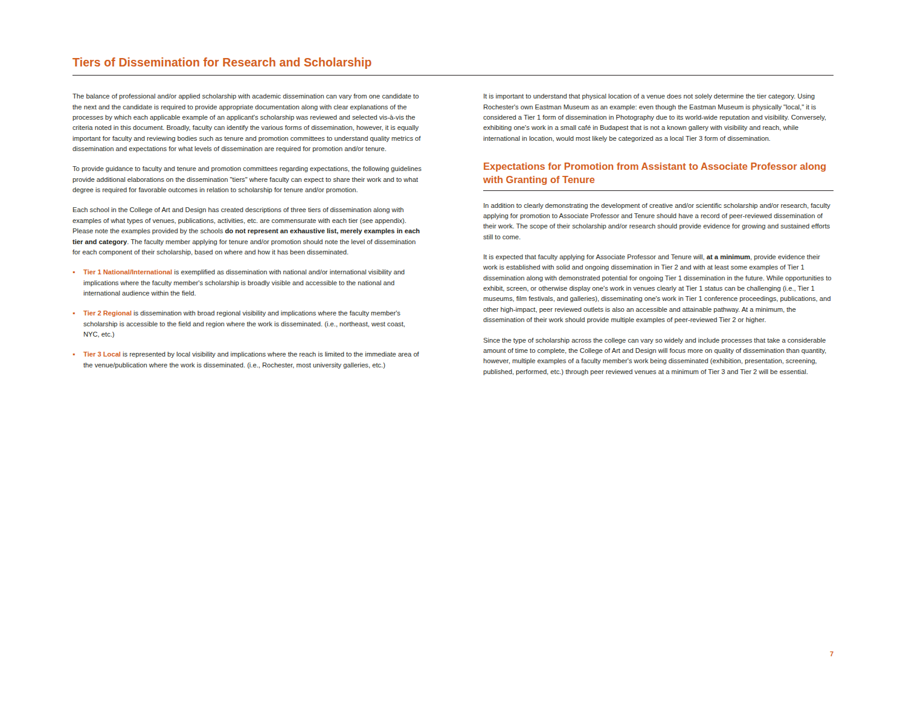Tiers of Dissemination for Research and Scholarship
The balance of professional and/or applied scholarship with academic dissemination can vary from one candidate to the next and the candidate is required to provide appropriate documentation along with clear explanations of the processes by which each applicable example of an applicant's scholarship was reviewed and selected vis-à-vis the criteria noted in this document. Broadly, faculty can identify the various forms of dissemination, however, it is equally important for faculty and reviewing bodies such as tenure and promotion committees to understand quality metrics of dissemination and expectations for what levels of dissemination are required for promotion and/or tenure.
To provide guidance to faculty and tenure and promotion committees regarding expectations, the following guidelines provide additional elaborations on the dissemination "tiers" where faculty can expect to share their work and to what degree is required for favorable outcomes in relation to scholarship for tenure and/or promotion.
Each school in the College of Art and Design has created descriptions of three tiers of dissemination along with examples of what types of venues, publications, activities, etc. are commensurate with each tier (see appendix). Please note the examples provided by the schools do not represent an exhaustive list, merely examples in each tier and category. The faculty member applying for tenure and/or promotion should note the level of dissemination for each component of their scholarship, based on where and how it has been disseminated.
Tier 1 National/International is exemplified as dissemination with national and/or international visibility and implications where the faculty member's scholarship is broadly visible and accessible to the national and international audience within the field.
Tier 2 Regional is dissemination with broad regional visibility and implications where the faculty member's scholarship is accessible to the field and region where the work is disseminated. (i.e., northeast, west coast, NYC, etc.)
Tier 3 Local is represented by local visibility and implications where the reach is limited to the immediate area of the venue/publication where the work is disseminated. (i.e., Rochester, most university galleries, etc.)
It is important to understand that physical location of a venue does not solely determine the tier category. Using Rochester's own Eastman Museum as an example: even though the Eastman Museum is physically "local," it is considered a Tier 1 form of dissemination in Photography due to its world-wide reputation and visibility. Conversely, exhibiting one's work in a small café in Budapest that is not a known gallery with visibility and reach, while international in location, would most likely be categorized as a local Tier 3 form of dissemination.
Expectations for Promotion from Assistant to Associate Professor along with Granting of Tenure
In addition to clearly demonstrating the development of creative and/or scientific scholarship and/or research, faculty applying for promotion to Associate Professor and Tenure should have a record of peer-reviewed dissemination of their work. The scope of their scholarship and/or research should provide evidence for growing and sustained efforts still to come.
It is expected that faculty applying for Associate Professor and Tenure will, at a minimum, provide evidence their work is established with solid and ongoing dissemination in Tier 2 and with at least some examples of Tier 1 dissemination along with demonstrated potential for ongoing Tier 1 dissemination in the future. While opportunities to exhibit, screen, or otherwise display one's work in venues clearly at Tier 1 status can be challenging (i.e., Tier 1 museums, film festivals, and galleries), disseminating one's work in Tier 1 conference proceedings, publications, and other high-impact, peer reviewed outlets is also an accessible and attainable pathway. At a minimum, the dissemination of their work should provide multiple examples of peer-reviewed Tier 2 or higher.
Since the type of scholarship across the college can vary so widely and include processes that take a considerable amount of time to complete, the College of Art and Design will focus more on quality of dissemination than quantity, however, multiple examples of a faculty member's work being disseminated (exhibition, presentation, screening, published, performed, etc.) through peer reviewed venues at a minimum of Tier 3 and Tier 2 will be essential.
7